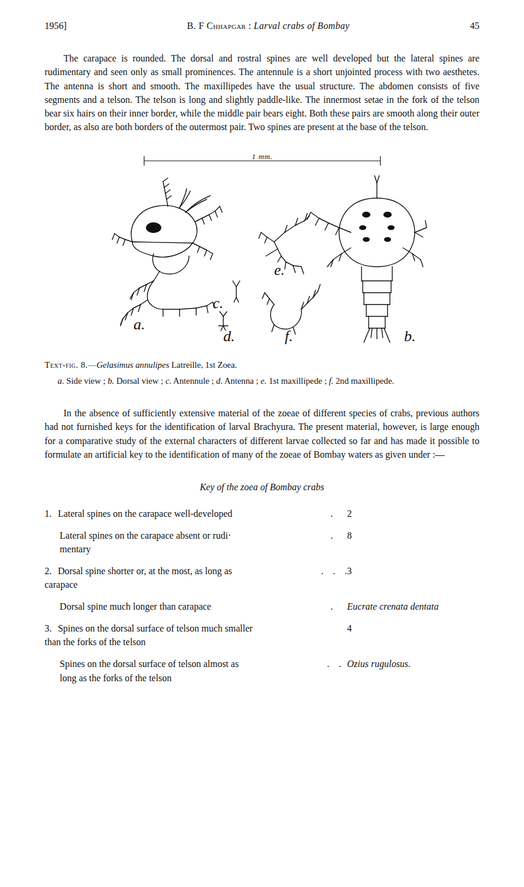1956] B. F Chhapgar : Larval crabs of Bombay 45
The carapace is rounded. The dorsal and rostral spines are well developed but the lateral spines are rudimentary and seen only as small prominences. The antennule is a short unjointed process with two aesthetes. The antenna is short and smooth. The maxillipedes have the usual structure. The abdomen consists of five segments and a telson. The telson is long and slightly paddle-like. The innermost setae in the fork of the telson bear six hairs on their inner border, while the middle pair bears eight. Both these pairs are smooth along their outer border, as also are both borders of the outermost pair. Two spines are present at the base of the telson.
1 mm.
a. c. d. e. f. b.
Text-fig. 8.—Gelasimus annulipes Latreille, 1st Zoea. a. Side view ; b. Dorsal view ; c. Antennule ; d. Antenna ; e. 1st maxillipede ; f. 2nd maxillipede.
In the absence of sufficiently extensive material of the zoeae of different species of crabs, previous authors had not furnished keys for the identification of larval Brachyura. The present material, however, is large enough for a comparative study of the external characters of different larvae collected so far and has made it possible to formulate an artificial key to the identification of many of the zoeae of Bombay waters as given under :—
Key of the zoea of Bombay crabs
| 1. Lateral spines on the carapace well-developed | . | 2 |
| Lateral spines on the carapace absent or rudi· mentary | . | 8 |
| 2. Dorsal spine shorter or, at the most, as long as carapace | . . . | 3 |
| Dorsal spine much longer than carapace | . | Eucrate crenata dentata |
| 3. Spines on the dorsal surface of telson much smaller than the forks of the telson | | 4 |
| Spines on the dorsal surface of telson almost as long as the forks of the telson | . . | Ozius rugulosus. |